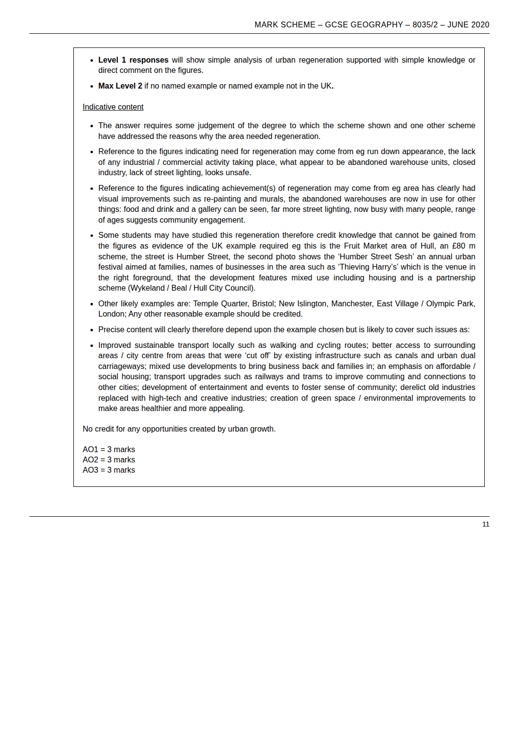MARK SCHEME – GCSE GEOGRAPHY – 8035/2 – JUNE 2020
Level 1 responses will show simple analysis of urban regeneration supported with simple knowledge or direct comment on the figures.
Max Level 2 if no named example or named example not in the UK.
Indicative content
The answer requires some judgement of the degree to which the scheme shown and one other scheme have addressed the reasons why the area needed regeneration.
Reference to the figures indicating need for regeneration may come from eg run down appearance, the lack of any industrial / commercial activity taking place, what appear to be abandoned warehouse units, closed industry, lack of street lighting, looks unsafe.
Reference to the figures indicating achievement(s) of regeneration may come from eg area has clearly had visual improvements such as re-painting and murals, the abandoned warehouses are now in use for other things: food and drink and a gallery can be seen, far more street lighting, now busy with many people, range of ages suggests community engagement.
Some students may have studied this regeneration therefore credit knowledge that cannot be gained from the figures as evidence of the UK example required eg this is the Fruit Market area of Hull, an £80 m scheme, the street is Humber Street, the second photo shows the ‘Humber Street Sesh’ an annual urban festival aimed at families, names of businesses in the area such as ‘Thieving Harry’s’ which is the venue in the right foreground, that the development features mixed use including housing and is a partnership scheme (Wykeland / Beal / Hull City Council).
Other likely examples are: Temple Quarter, Bristol; New Islington, Manchester, East Village / Olympic Park, London; Any other reasonable example should be credited.
Precise content will clearly therefore depend upon the example chosen but is likely to cover such issues as:
Improved sustainable transport locally such as walking and cycling routes; better access to surrounding areas / city centre from areas that were ‘cut off’ by existing infrastructure such as canals and urban dual carriageways; mixed use developments to bring business back and families in; an emphasis on affordable / social housing; transport upgrades such as railways and trams to improve commuting and connections to other cities; development of entertainment and events to foster sense of community; derelict old industries replaced with high-tech and creative industries; creation of green space / environmental improvements to make areas healthier and more appealing.
No credit for any opportunities created by urban growth.
AO1 = 3 marks
AO2 = 3 marks
AO3 = 3 marks
11